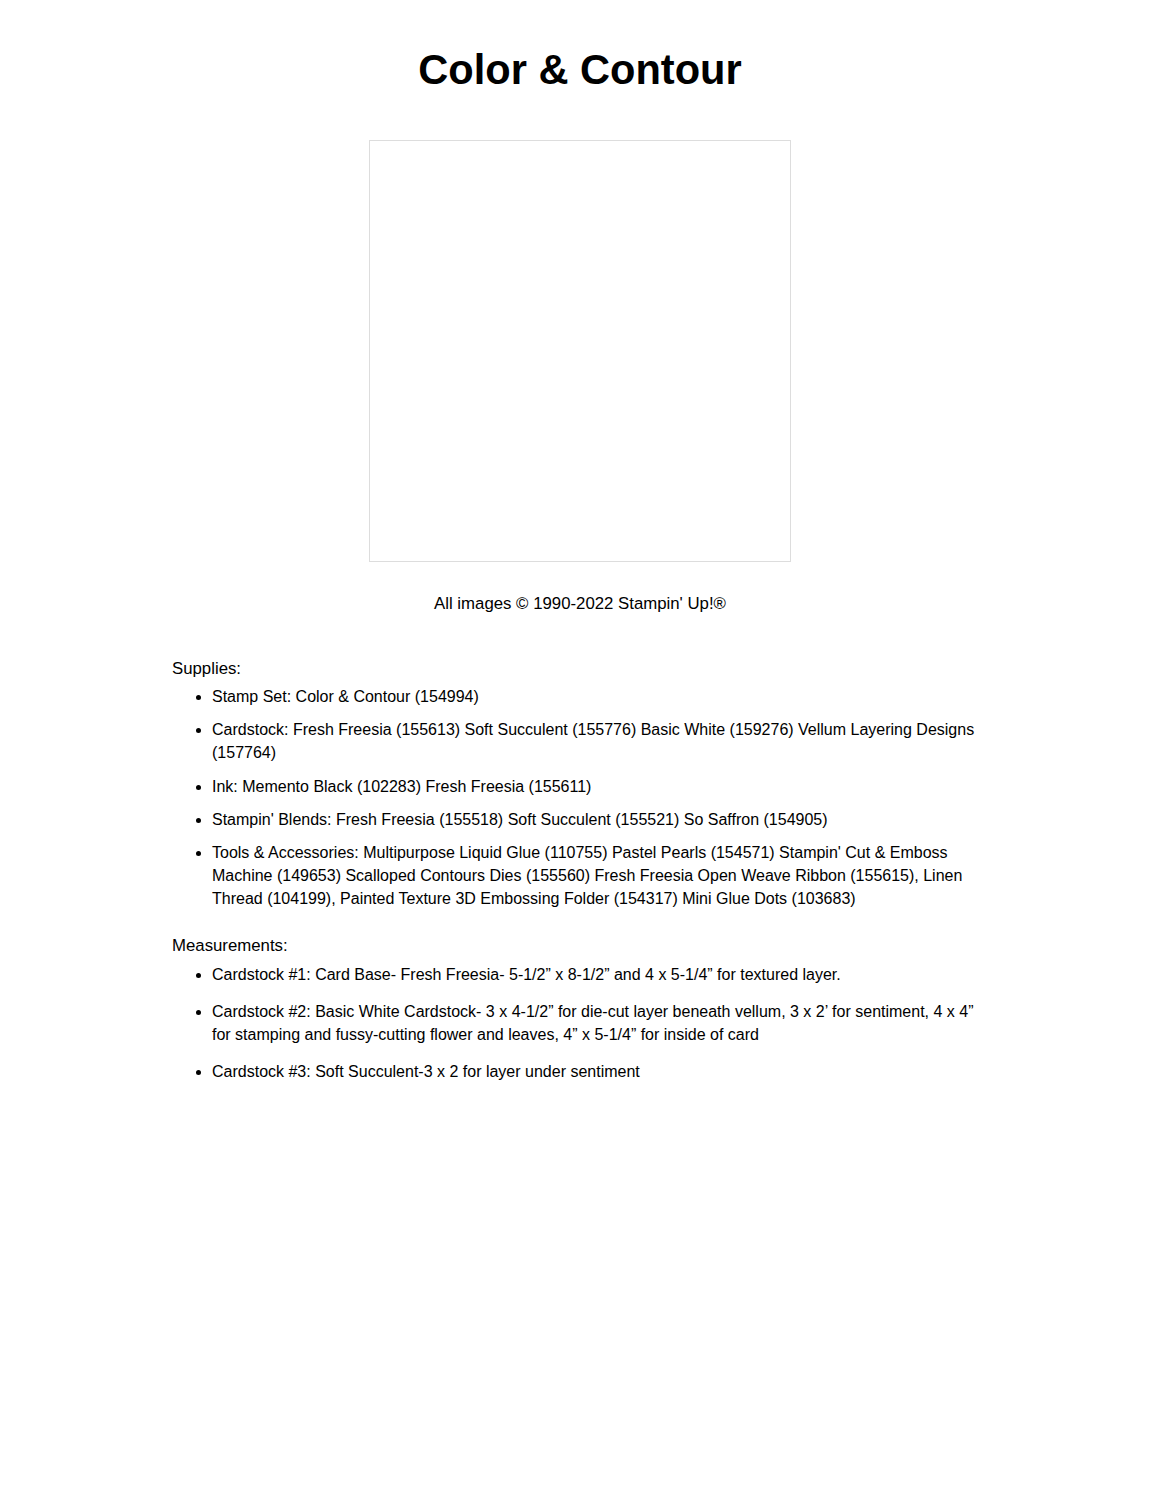Color & Contour
All images © 1990-2022 Stampin' Up!®
Supplies:
Stamp Set: Color & Contour (154994)
Cardstock: Fresh Freesia (155613) Soft Succulent (155776) Basic White (159276) Vellum Layering Designs (157764)
Ink: Memento Black (102283) Fresh Freesia (155611)
Stampin' Blends: Fresh Freesia (155518) Soft Succulent (155521) So Saffron (154905)
Tools & Accessories: Multipurpose Liquid Glue (110755) Pastel Pearls (154571) Stampin' Cut & Emboss Machine (149653) Scalloped Contours Dies (155560) Fresh Freesia Open Weave Ribbon (155615), Linen Thread (104199), Painted Texture 3D Embossing Folder (154317) Mini Glue Dots (103683)
Measurements:
Cardstock #1: Card Base- Fresh Freesia- 5-1/2” x 8-1/2” and 4 x 5-1/4” for textured layer.
Cardstock #2: Basic White Cardstock- 3 x 4-1/2” for die-cut layer beneath vellum, 3 x 2’ for sentiment, 4 x 4” for stamping and fussy-cutting flower and leaves, 4” x 5-1/4” for inside of card
Cardstock #3: Soft Succulent-3 x 2 for layer under sentiment